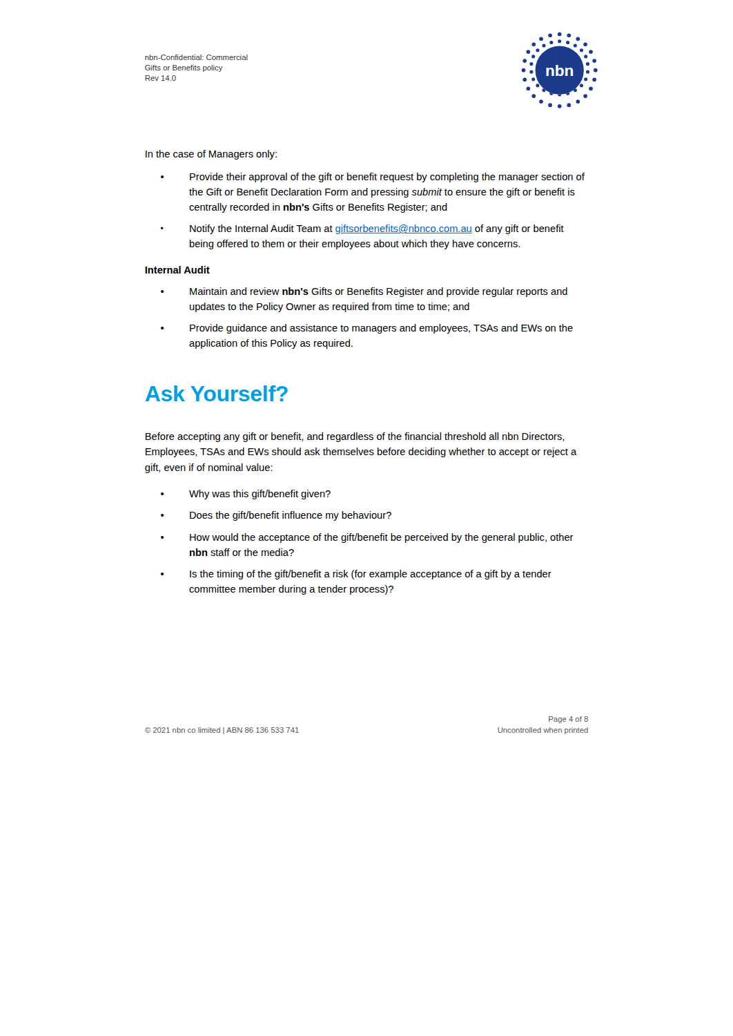nbn-Confidential: Commercial
Gifts or Benefits policy
Rev 14.0
nbn
In the case of Managers only:
Provide their approval of the gift or benefit request by completing the manager section of the Gift or Benefit Declaration Form and pressing submit to ensure the gift or benefit is centrally recorded in nbn's Gifts or Benefits Register; and
Notify the Internal Audit Team at giftsorbenefits@nbnco.com.au of any gift or benefit being offered to them or their employees about which they have concerns.
Internal Audit
Maintain and review nbn's Gifts or Benefits Register and provide regular reports and updates to the Policy Owner as required from time to time; and
Provide guidance and assistance to managers and employees, TSAs and EWs on the application of this Policy as required.
Ask Yourself?
Before accepting any gift or benefit, and regardless of the financial threshold all nbn Directors, Employees, TSAs and EWs should ask themselves before deciding whether to accept or reject a gift, even if of nominal value:
Why was this gift/benefit given?
Does the gift/benefit influence my behaviour?
How would the acceptance of the gift/benefit be perceived by the general public, other nbn staff or the media?
Is the timing of the gift/benefit a risk (for example acceptance of a gift by a tender committee member during a tender process)?
© 2021 nbn co limited | ABN 86 136 533 741
Page 4 of 8
Uncontrolled when printed